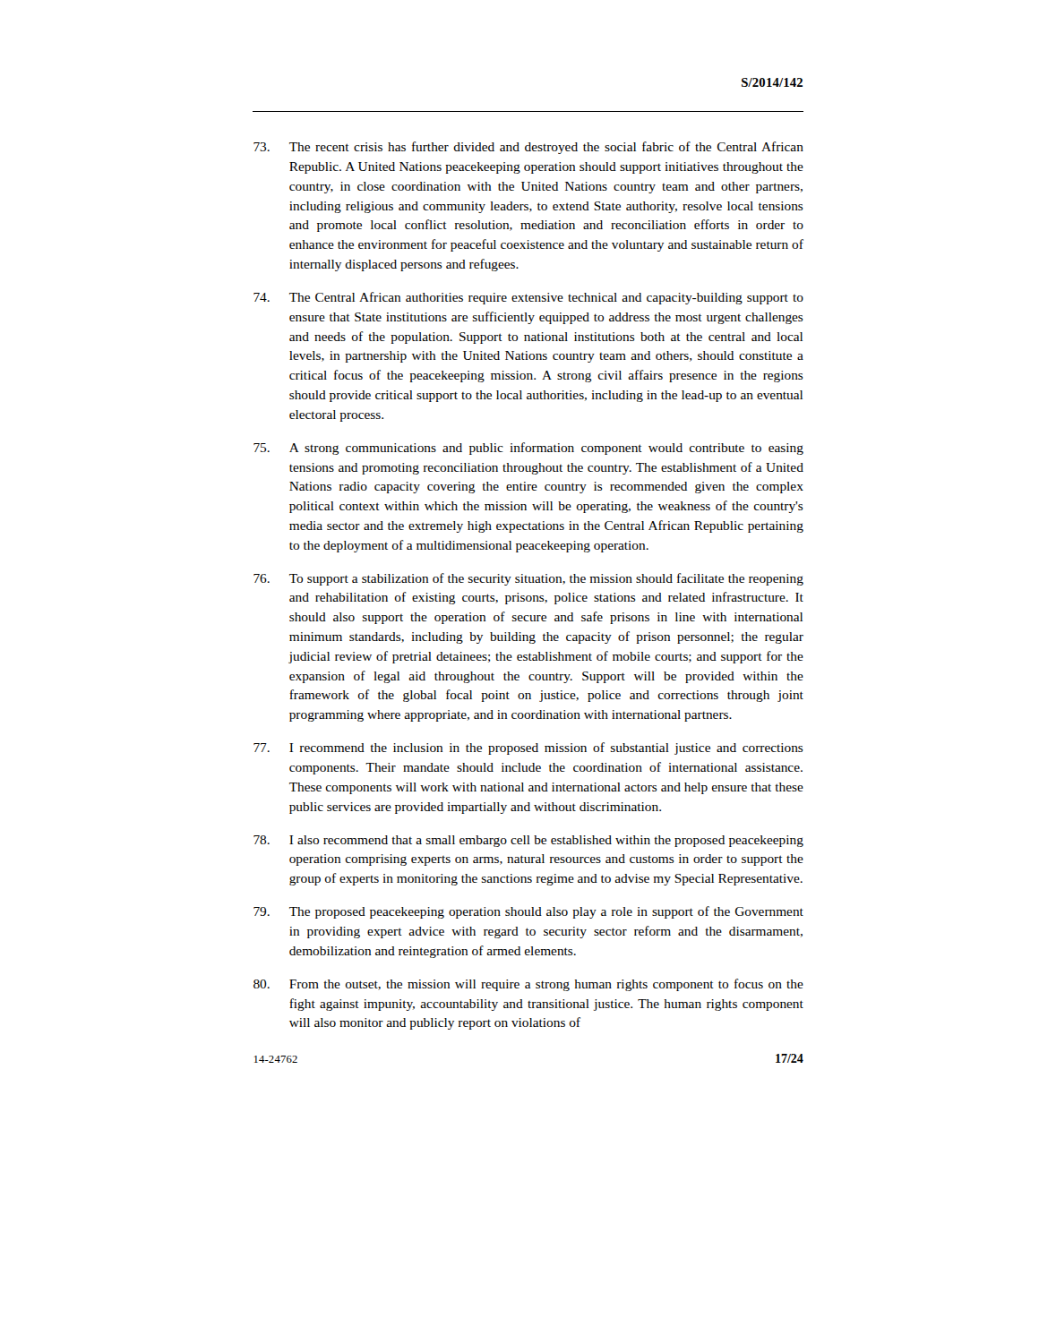S/2014/142
73. The recent crisis has further divided and destroyed the social fabric of the Central African Republic. A United Nations peacekeeping operation should support initiatives throughout the country, in close coordination with the United Nations country team and other partners, including religious and community leaders, to extend State authority, resolve local tensions and promote local conflict resolution, mediation and reconciliation efforts in order to enhance the environment for peaceful coexistence and the voluntary and sustainable return of internally displaced persons and refugees.
74. The Central African authorities require extensive technical and capacity-building support to ensure that State institutions are sufficiently equipped to address the most urgent challenges and needs of the population. Support to national institutions both at the central and local levels, in partnership with the United Nations country team and others, should constitute a critical focus of the peacekeeping mission. A strong civil affairs presence in the regions should provide critical support to the local authorities, including in the lead-up to an eventual electoral process.
75. A strong communications and public information component would contribute to easing tensions and promoting reconciliation throughout the country. The establishment of a United Nations radio capacity covering the entire country is recommended given the complex political context within which the mission will be operating, the weakness of the country's media sector and the extremely high expectations in the Central African Republic pertaining to the deployment of a multidimensional peacekeeping operation.
76. To support a stabilization of the security situation, the mission should facilitate the reopening and rehabilitation of existing courts, prisons, police stations and related infrastructure. It should also support the operation of secure and safe prisons in line with international minimum standards, including by building the capacity of prison personnel; the regular judicial review of pretrial detainees; the establishment of mobile courts; and support for the expansion of legal aid throughout the country. Support will be provided within the framework of the global focal point on justice, police and corrections through joint programming where appropriate, and in coordination with international partners.
77. I recommend the inclusion in the proposed mission of substantial justice and corrections components. Their mandate should include the coordination of international assistance. These components will work with national and international actors and help ensure that these public services are provided impartially and without discrimination.
78. I also recommend that a small embargo cell be established within the proposed peacekeeping operation comprising experts on arms, natural resources and customs in order to support the group of experts in monitoring the sanctions regime and to advise my Special Representative.
79. The proposed peacekeeping operation should also play a role in support of the Government in providing expert advice with regard to security sector reform and the disarmament, demobilization and reintegration of armed elements.
80. From the outset, the mission will require a strong human rights component to focus on the fight against impunity, accountability and transitional justice. The human rights component will also monitor and publicly report on violations of
14-24762 17/24